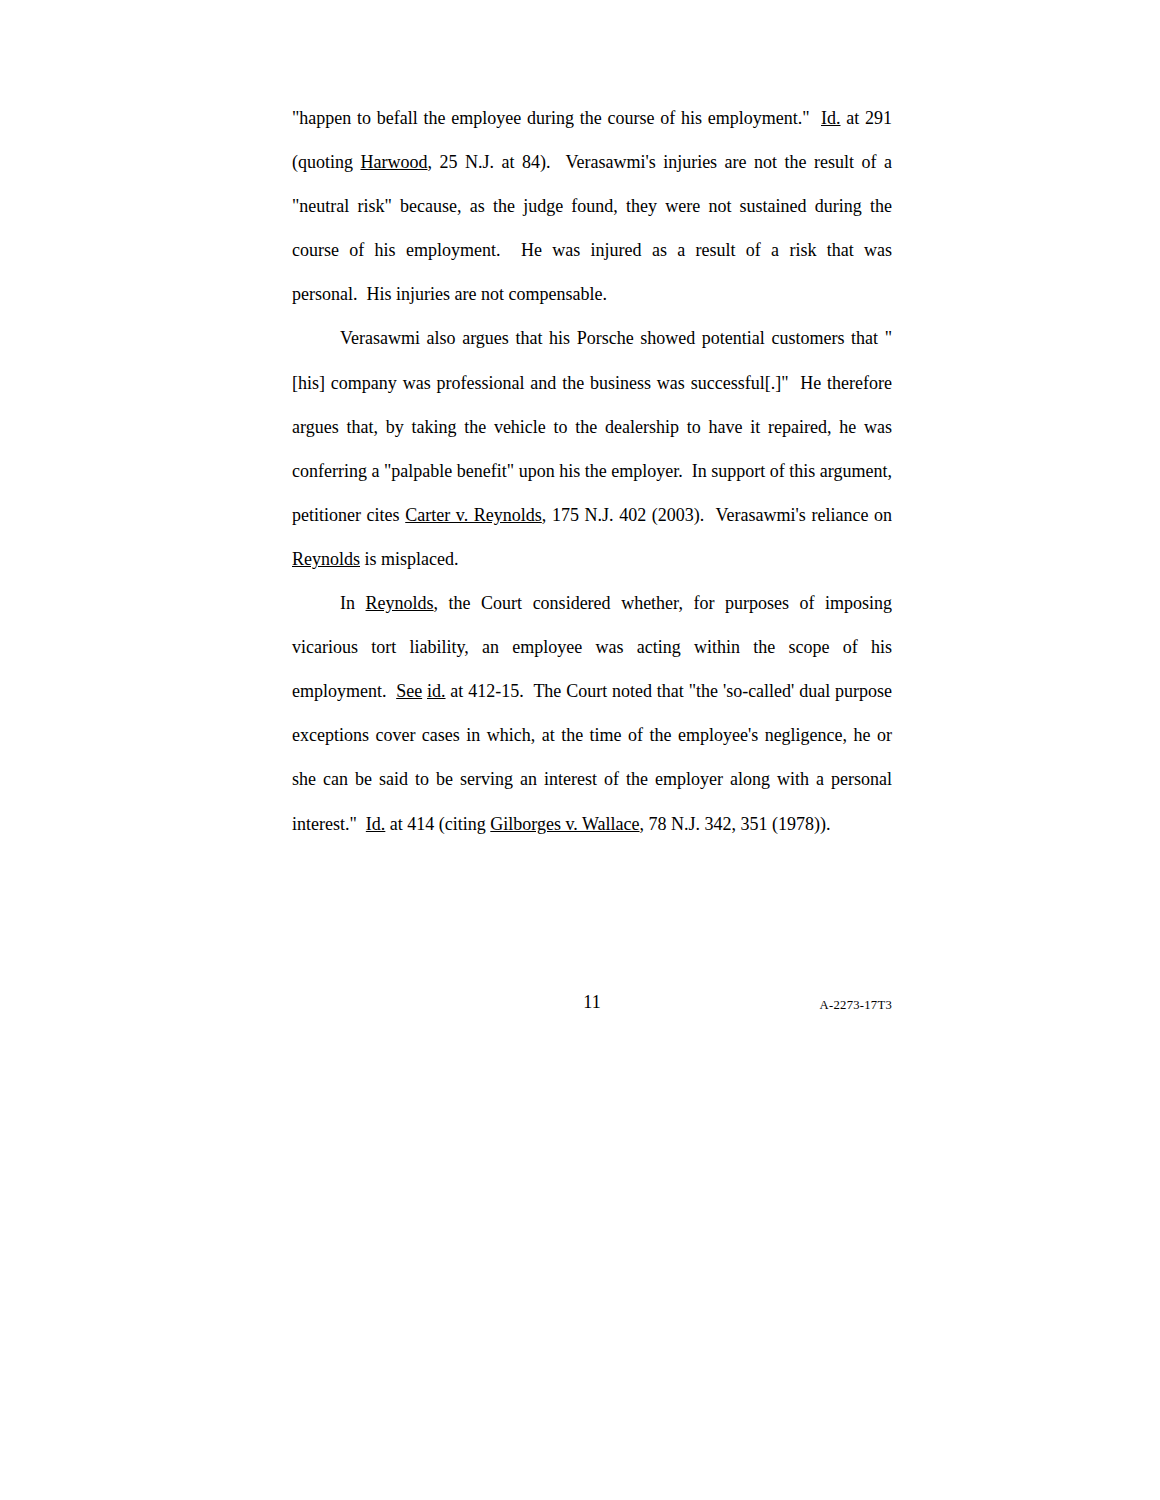"happen to befall the employee during the course of his employment." Id. at 291 (quoting Harwood, 25 N.J. at 84). Verasawmi's injuries are not the result of a "neutral risk" because, as the judge found, they were not sustained during the course of his employment. He was injured as a result of a risk that was personal. His injuries are not compensable.
Verasawmi also argues that his Porsche showed potential customers that "[his] company was professional and the business was successful[.]" He therefore argues that, by taking the vehicle to the dealership to have it repaired, he was conferring a "palpable benefit" upon his the employer. In support of this argument, petitioner cites Carter v. Reynolds, 175 N.J. 402 (2003). Verasawmi's reliance on Reynolds is misplaced.
In Reynolds, the Court considered whether, for purposes of imposing vicarious tort liability, an employee was acting within the scope of his employment. See id. at 412-15. The Court noted that "the 'so-called' dual purpose exceptions cover cases in which, at the time of the employee's negligence, he or she can be said to be serving an interest of the employer along with a personal interest." Id. at 414 (citing Gilborges v. Wallace, 78 N.J. 342, 351 (1978)).
11
A-2273-17T3